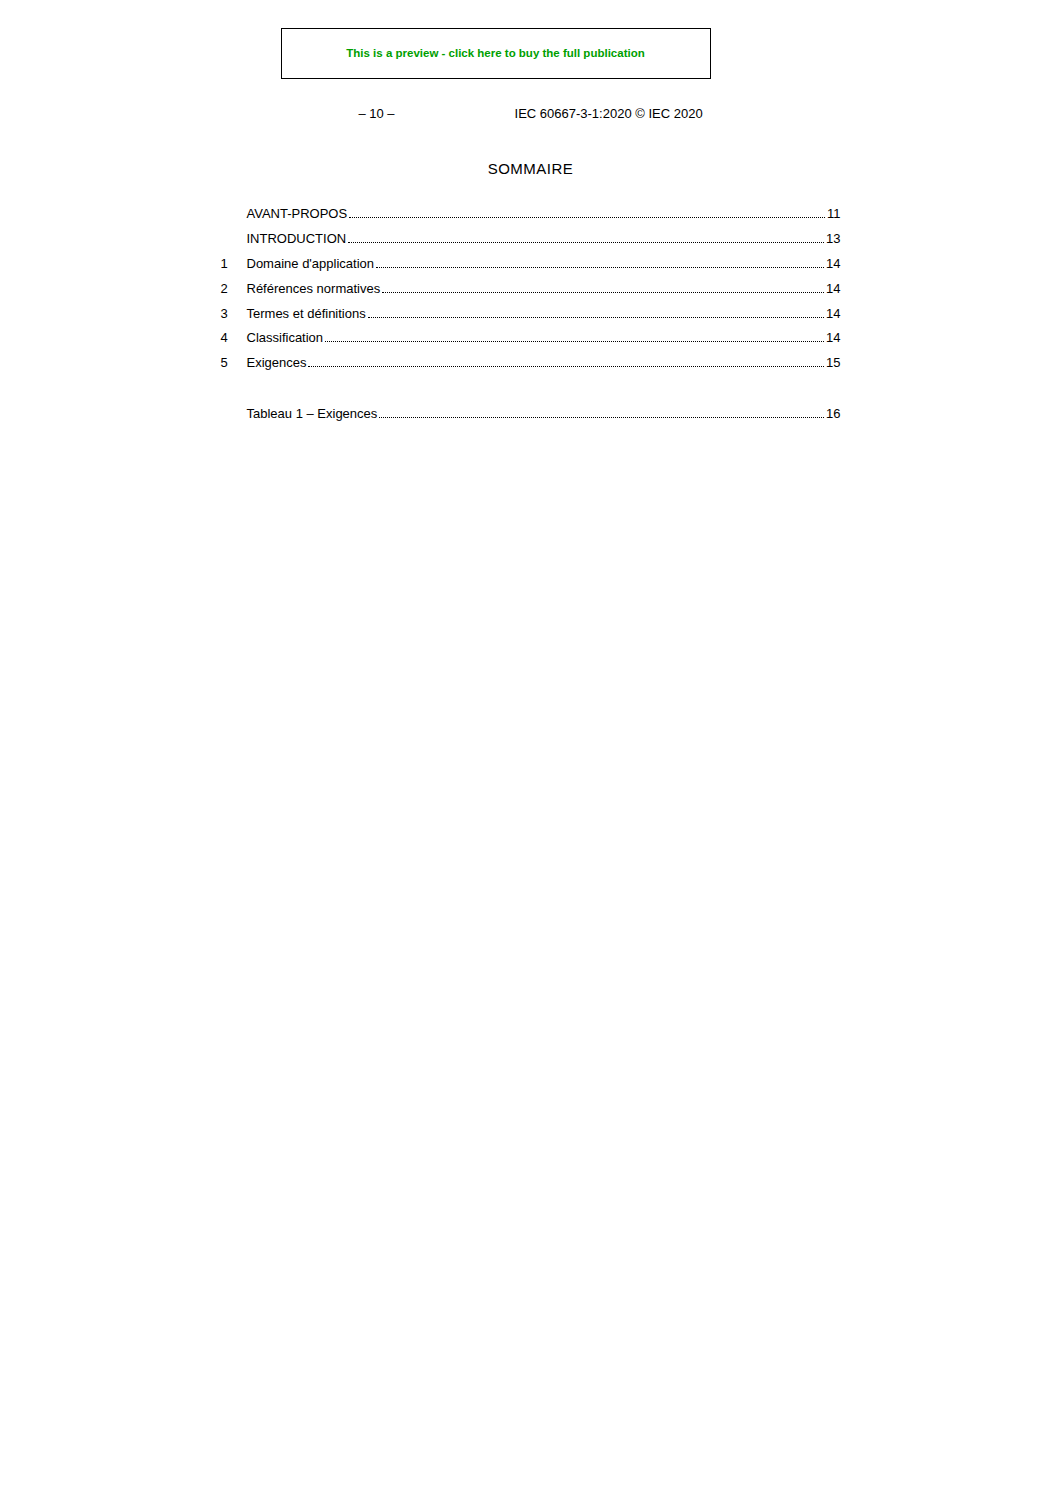This is a preview - click here to buy the full publication
– 10 – IEC 60667-3-1:2020 © IEC 2020
SOMMAIRE
AVANT-PROPOS 11
INTRODUCTION 13
1 Domaine d'application 14
2 Références normatives 14
3 Termes et définitions 14
4 Classification 14
5 Exigences 15
Tableau 1 – Exigences 16